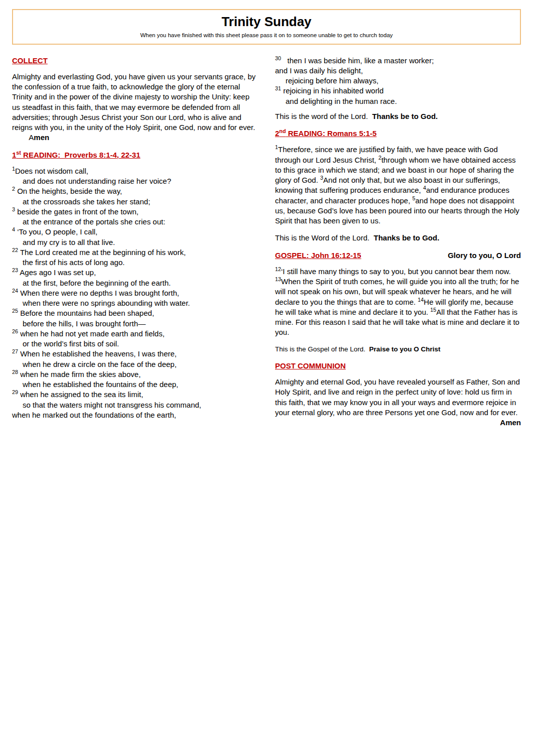Trinity Sunday
When you have finished with this sheet please pass it on to someone unable to get to church today
COLLECT
Almighty and everlasting God, you have given us your servants grace, by the confession of a true faith, to acknowledge the glory of the eternal Trinity and in the power of the divine majesty to worship the Unity: keep us steadfast in this faith, that we may evermore be defended from all adversities; through Jesus Christ your Son our Lord, who is alive and reigns with you, in the unity of the Holy Spirit, one God, now and for ever. Amen
1st READING: Proverbs 8:1-4, 22-31
1Does not wisdom call,
and does not understanding raise her voice?
2 On the heights, beside the way,
at the crossroads she takes her stand;
3 beside the gates in front of the town,
at the entrance of the portals she cries out:
4 ‘To you, O people, I call,
and my cry is to all that live.
22 The Lord created me at the beginning of his work,
the first of his acts of long ago.
23 Ages ago I was set up,
at the first, before the beginning of the earth.
24 When there were no depths I was brought forth,
when there were no springs abounding with water.
25 Before the mountains had been shaped,
before the hills, I was brought forth—
26 when he had not yet made earth and fields,
or the world’s first bits of soil.
27 When he established the heavens, I was there,
when he drew a circle on the face of the deep,
28 when he made firm the skies above,
when he established the fountains of the deep,
29 when he assigned to the sea its limit,
so that the waters might not transgress his command,
when he marked out the foundations of the earth,
30 then I was beside him, like a master worker;
and I was daily his delight,
rejoicing before him always,
31 rejoicing in his inhabited world
and delighting in the human race.
This is the word of the Lord. Thanks be to God.
2nd READING: Romans 5:1-5
1Therefore, since we are justified by faith, we have peace with God through our Lord Jesus Christ, 2through whom we have obtained access to this grace in which we stand; and we boast in our hope of sharing the glory of God. 3And not only that, but we also boast in our sufferings, knowing that suffering produces endurance, 4and endurance produces character, and character produces hope, 5and hope does not disappoint us, because God’s love has been poured into our hearts through the Holy Spirit that has been given to us.
This is the Word of the Lord. Thanks be to God.
GOSPEL: John 16:12-15 Glory to you, O Lord
12‘I still have many things to say to you, but you cannot bear them now. 13When the Spirit of truth comes, he will guide you into all the truth; for he will not speak on his own, but will speak whatever he hears, and he will declare to you the things that are to come. 14He will glorify me, because he will take what is mine and declare it to you. 15All that the Father has is mine. For this reason I said that he will take what is mine and declare it to you.
This is the Gospel of the Lord. Praise to you O Christ
POST COMMUNION
Almighty and eternal God, you have revealed yourself as Father, Son and Holy Spirit, and live and reign in the perfect unity of love: hold us firm in this faith, that we may know you in all your ways and evermore rejoice in your eternal glory, who are three Persons yet one God, now and for ever. Amen